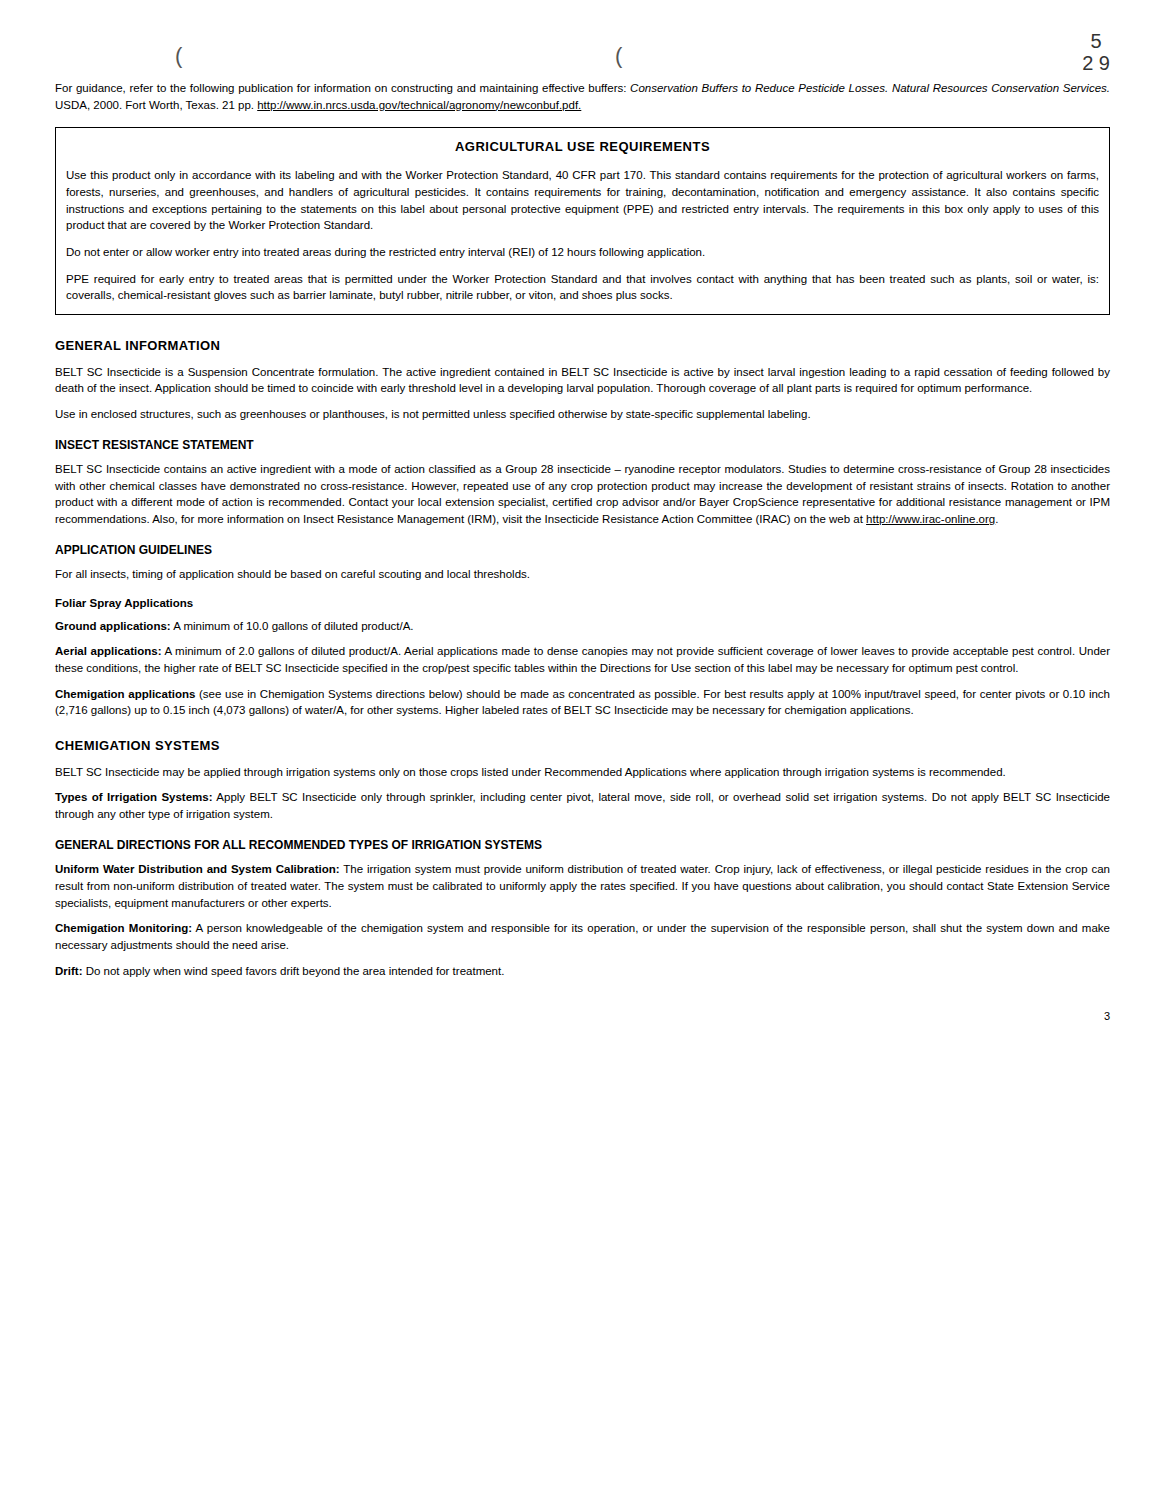( ( 5
2 9
For guidance, refer to the following publication for information on constructing and maintaining effective buffers: Conservation Buffers to Reduce Pesticide Losses. Natural Resources Conservation Services. USDA, 2000. Fort Worth, Texas. 21 pp. http://www.in.nrcs.usda.gov/technical/agronomy/newconbuf.pdf.
AGRICULTURAL USE REQUIREMENTS
Use this product only in accordance with its labeling and with the Worker Protection Standard, 40 CFR part 170. This standard contains requirements for the protection of agricultural workers on farms, forests, nurseries, and greenhouses, and handlers of agricultural pesticides. It contains requirements for training, decontamination, notification and emergency assistance. It also contains specific instructions and exceptions pertaining to the statements on this label about personal protective equipment (PPE) and restricted entry intervals. The requirements in this box only apply to uses of this product that are covered by the Worker Protection Standard.
Do not enter or allow worker entry into treated areas during the restricted entry interval (REI) of 12 hours following application.
PPE required for early entry to treated areas that is permitted under the Worker Protection Standard and that involves contact with anything that has been treated such as plants, soil or water, is: coveralls, chemical-resistant gloves such as barrier laminate, butyl rubber, nitrile rubber, or viton, and shoes plus socks.
GENERAL INFORMATION
BELT SC Insecticide is a Suspension Concentrate formulation. The active ingredient contained in BELT SC Insecticide is active by insect larval ingestion leading to a rapid cessation of feeding followed by death of the insect. Application should be timed to coincide with early threshold level in a developing larval population. Thorough coverage of all plant parts is required for optimum performance.
Use in enclosed structures, such as greenhouses or planthouses, is not permitted unless specified otherwise by state-specific supplemental labeling.
INSECT RESISTANCE STATEMENT
BELT SC Insecticide contains an active ingredient with a mode of action classified as a Group 28 insecticide – ryanodine receptor modulators. Studies to determine cross-resistance of Group 28 insecticides with other chemical classes have demonstrated no cross-resistance. However, repeated use of any crop protection product may increase the development of resistant strains of insects. Rotation to another product with a different mode of action is recommended. Contact your local extension specialist, certified crop advisor and/or Bayer CropScience representative for additional resistance management or IPM recommendations. Also, for more information on Insect Resistance Management (IRM), visit the Insecticide Resistance Action Committee (IRAC) on the web at http://www.irac-online.org.
APPLICATION GUIDELINES
For all insects, timing of application should be based on careful scouting and local thresholds.
Foliar Spray Applications
Ground applications: A minimum of 10.0 gallons of diluted product/A.
Aerial applications: A minimum of 2.0 gallons of diluted product/A. Aerial applications made to dense canopies may not provide sufficient coverage of lower leaves to provide acceptable pest control. Under these conditions, the higher rate of BELT SC Insecticide specified in the crop/pest specific tables within the Directions for Use section of this label may be necessary for optimum pest control.
Chemigation applications (see use in Chemigation Systems directions below) should be made as concentrated as possible. For best results apply at 100% input/travel speed, for center pivots or 0.10 inch (2,716 gallons) up to 0.15 inch (4,073 gallons) of water/A, for other systems. Higher labeled rates of BELT SC Insecticide may be necessary for chemigation applications.
CHEMIGATION SYSTEMS
BELT SC Insecticide may be applied through irrigation systems only on those crops listed under Recommended Applications where application through irrigation systems is recommended.
Types of Irrigation Systems: Apply BELT SC Insecticide only through sprinkler, including center pivot, lateral move, side roll, or overhead solid set irrigation systems. Do not apply BELT SC Insecticide through any other type of irrigation system.
GENERAL DIRECTIONS FOR ALL RECOMMENDED TYPES OF IRRIGATION SYSTEMS
Uniform Water Distribution and System Calibration: The irrigation system must provide uniform distribution of treated water. Crop injury, lack of effectiveness, or illegal pesticide residues in the crop can result from non-uniform distribution of treated water. The system must be calibrated to uniformly apply the rates specified. If you have questions about calibration, you should contact State Extension Service specialists, equipment manufacturers or other experts.
Chemigation Monitoring: A person knowledgeable of the chemigation system and responsible for its operation, or under the supervision of the responsible person, shall shut the system down and make necessary adjustments should the need arise.
Drift: Do not apply when wind speed favors drift beyond the area intended for treatment.
3